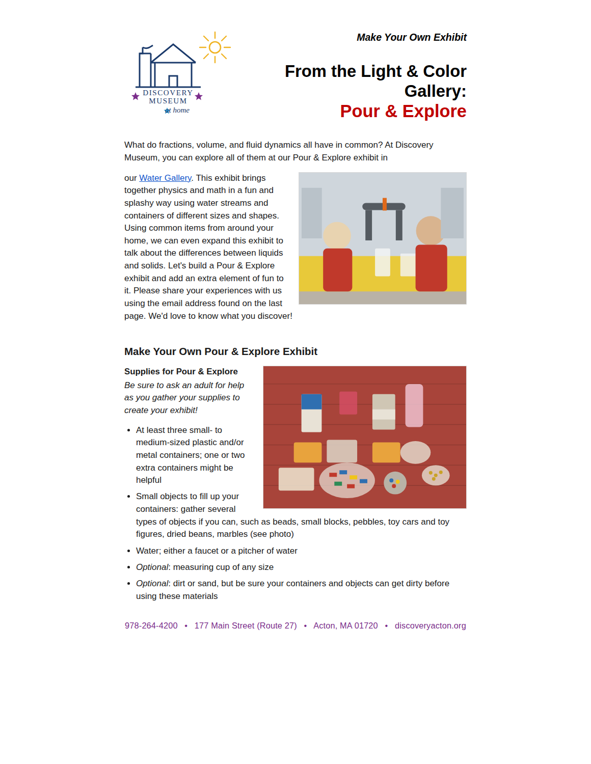DISCOVERY MUSEUM at home
Make Your Own Exhibit
From the Light & Color Gallery: Pour & Explore
What do fractions, volume, and fluid dynamics all have in common? At Discovery Museum, you can explore all of them at our Pour & Explore exhibit in
our Water Gallery. This exhibit brings together physics and math in a fun and splashy way using water streams and containers of different sizes and shapes. Using common items from around your home, we can even expand this exhibit to talk about the differences between liquids and solids. Let's build a Pour & Explore exhibit and add an extra element of fun to it. Please share your experiences with us using the email address found on the last page. We'd love to know what you discover!
Make Your Own Pour & Explore Exhibit
Supplies for Pour & Explore
Be sure to ask an adult for help as you gather your supplies to create your exhibit!
At least three small- to medium-sized plastic and/or metal containers; one or two extra containers might be helpful
Small objects to fill up your containers: gather several types of objects if you can, such as beads, small blocks, pebbles, toy cars and toy figures, dried beans, marbles (see photo)
Water; either a faucet or a pitcher of water
Optional: measuring cup of any size
Optional: dirt or sand, but be sure your containers and objects can get dirty before using these materials
978-264-4200 • 177 Main Street (Route 27) • Acton, MA 01720 • discoveryacton.org